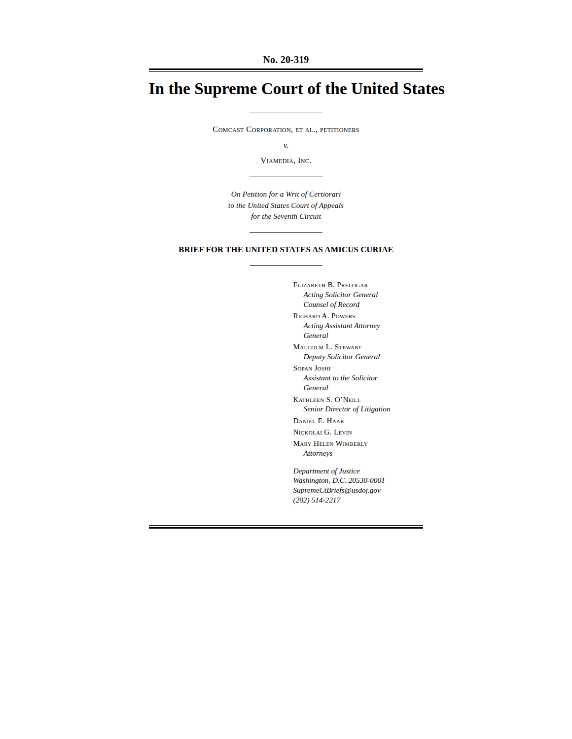No. 20-319
In the Supreme Court of the United States
Comcast Corporation, et al., petitioners
v.
Viamedia, Inc.
On Petition for a Writ of Certiorari
to the United States Court of Appeals
for the Seventh Circuit
BRIEF FOR THE UNITED STATES AS AMICUS CURIAE
Elizabeth B. Prelogar Acting Solicitor General
Counsel of Record
Richard A. Powers Acting Assistant Attorney
General
Malcolm L. Stewart Deputy Solicitor General
Sopan Joshi Assistant to the Solicitor
General
Kathleen S. O’Neill Senior Director of Litigation
Daniel E. Haar
Nickolai G. Levin
Mary Helen Wimberly Attorneys
Department of Justice
Washington, D.C. 20530-0001
SupremeCtBriefs@usdoj.gov
(202) 514-2217